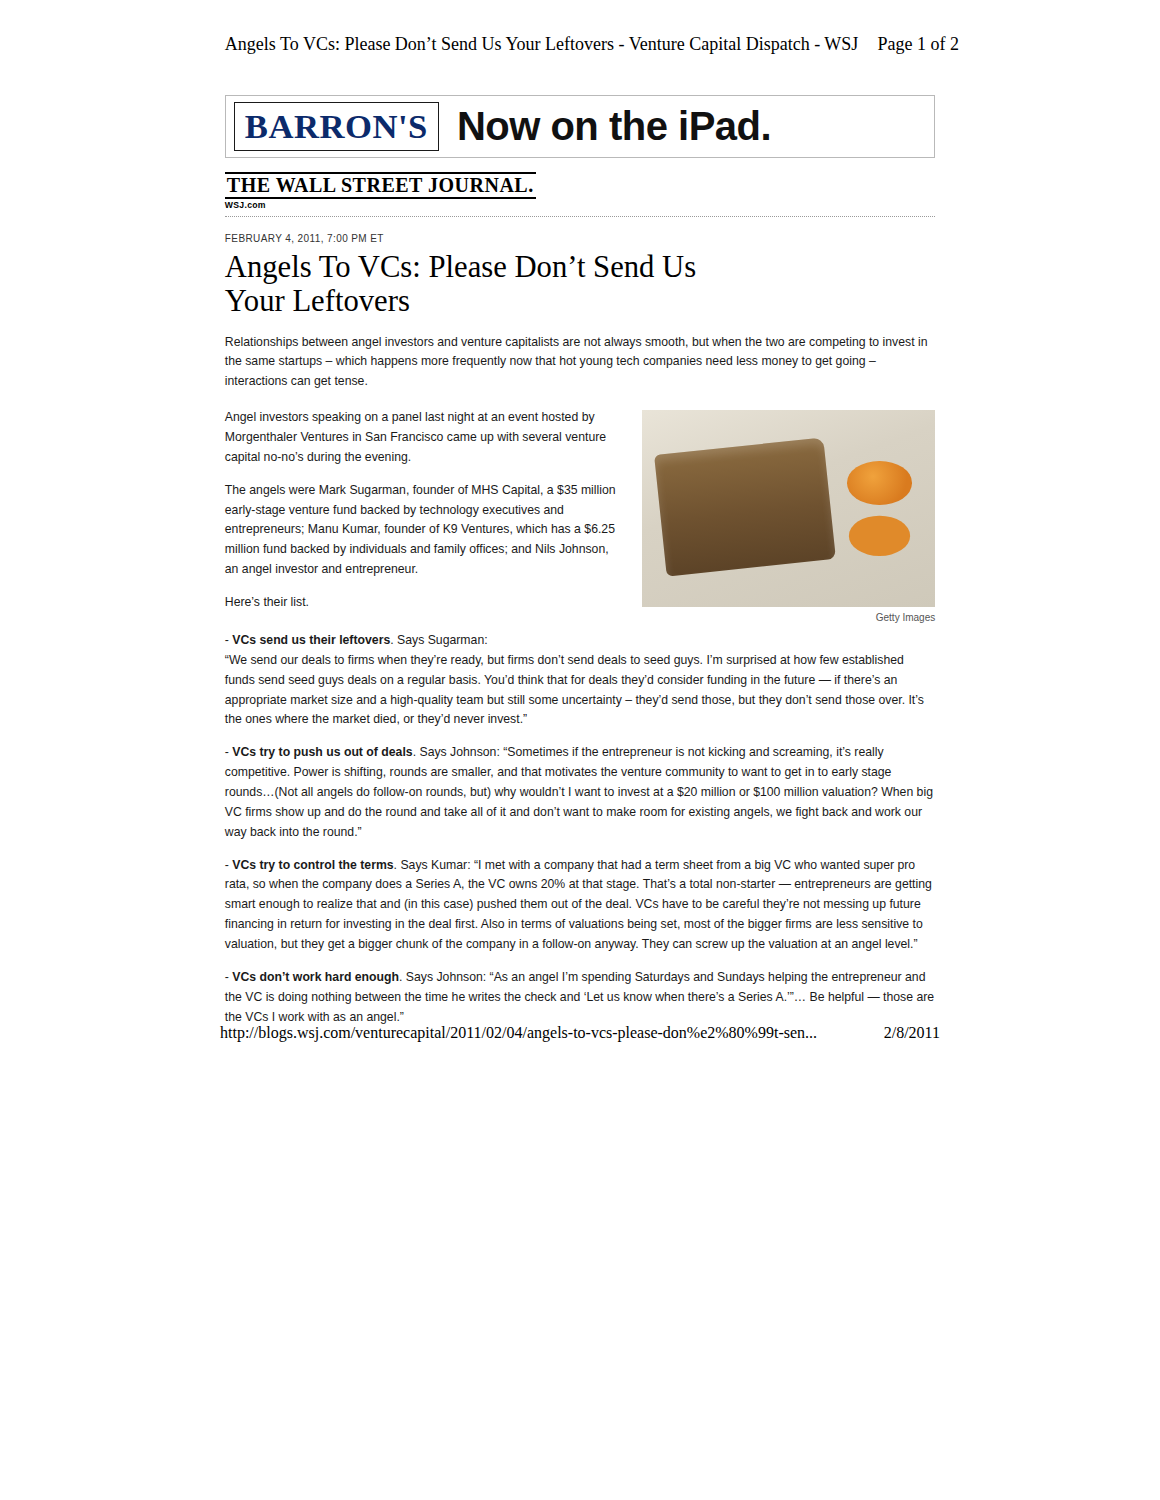Angels To VCs: Please Don’t Send Us Your Leftovers - Venture Capital Dispatch - WSJ
Page 1 of 2
BARRON'S
Now on the iPad.
THE WALL STREET JOURNAL.
WSJ.com
FEBRUARY 4, 2011, 7:00 PM ET
Angels To VCs: Please Don’t Send Us Your Leftovers
Relationships between angel investors and venture capitalists are not always smooth, but when the two are competing to invest in the same startups – which happens more frequently now that hot young tech companies need less money to get going – interactions can get tense.
Getty Images
Angel investors speaking on a panel last night at an event hosted by Morgenthaler Ventures in San Francisco came up with several venture capital no-no’s during the evening.
The angels were Mark Sugarman, founder of MHS Capital, a $35 million early-stage venture fund backed by technology executives and entrepreneurs; Manu Kumar, founder of K9 Ventures, which has a $6.25 million fund backed by individuals and family offices; and Nils Johnson, an angel investor and entrepreneur.
Here’s their list.
- VCs send us their leftovers. Says Sugarman:
“We send our deals to firms when they’re ready, but firms don’t send deals to seed guys. I’m surprised at how few established funds send seed guys deals on a regular basis. You’d think that for deals they’d consider funding in the future — if there’s an appropriate market size and a high-quality team but still some uncertainty – they’d send those, but they don’t send those over. It’s the ones where the market died, or they’d never invest.”
- VCs try to push us out of deals. Says Johnson: “Sometimes if the entrepreneur is not kicking and screaming, it’s really competitive. Power is shifting, rounds are smaller, and that motivates the venture community to want to get in to early stage rounds…(Not all angels do follow-on rounds, but) why wouldn’t I want to invest at a $20 million or $100 million valuation? When big VC firms show up and do the round and take all of it and don’t want to make room for existing angels, we fight back and work our way back into the round.”
- VCs try to control the terms. Says Kumar: “I met with a company that had a term sheet from a big VC who wanted super pro rata, so when the company does a Series A, the VC owns 20% at that stage. That’s a total non-starter — entrepreneurs are getting smart enough to realize that and (in this case) pushed them out of the deal. VCs have to be careful they’re not messing up future financing in return for investing in the deal first. Also in terms of valuations being set, most of the bigger firms are less sensitive to valuation, but they get a bigger chunk of the company in a follow-on anyway. They can screw up the valuation at an angel level.”
- VCs don’t work hard enough. Says Johnson: “As an angel I’m spending Saturdays and Sundays helping the entrepreneur and the VC is doing nothing between the time he writes the check and ‘Let us know when there’s a Series A.’”… Be helpful — those are the VCs I work with as an angel.”
http://blogs.wsj.com/venturecapital/2011/02/04/angels-to-vcs-please-don%e2%80%99t-sen...
2/8/2011